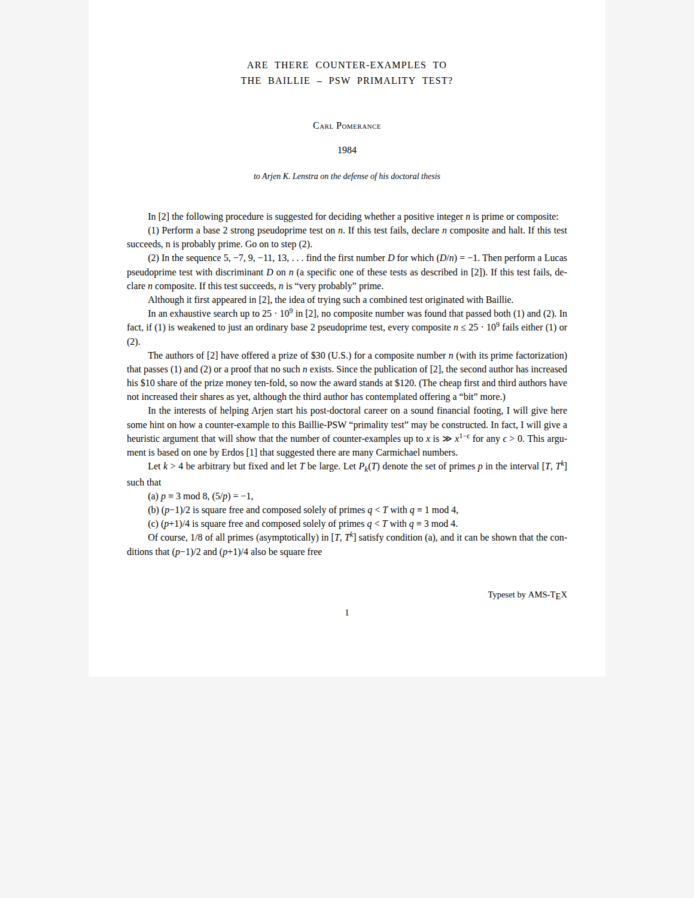Are there counter-examples to
the Baillie – PSW primality test?
Carl Pomerance
1984
to Arjen K. Lenstra on the defense of his doctoral thesis
In [2] the following procedure is suggested for deciding whether a positive integer n is prime or composite:
(1) Perform a base 2 strong pseudoprime test on n. If this test fails, declare n composite and halt. If this test succeeds, n is probably prime. Go on to step (2).
(2) In the sequence 5, −7, 9, −11, 13, . . . find the first number D for which (D/n) = −1. Then perform a Lucas pseudoprime test with discriminant D on n (a specific one of these tests as described in [2]). If this test fails, declare n composite. If this test succeeds, n is “very probably” prime.
Although it first appeared in [2], the idea of trying such a combined test originated with Baillie.
In an exhaustive search up to 25 · 109 in [2], no composite number was found that passed both (1) and (2). In fact, if (1) is weakened to just an ordinary base 2 pseudoprime test, every composite n ≤ 25 · 109 fails either (1) or (2).
The authors of [2] have offered a prize of $30 (U.S.) for a composite number n (with its prime factorization) that passes (1) and (2) or a proof that no such n exists. Since the publication of [2], the second author has increased his $10 share of the prize money ten-fold, so now the award stands at $120. (The cheap first and third authors have not increased their shares as yet, although the third author has contemplated offering a “bit” more.)
In the interests of helping Arjen start his post-doctoral career on a sound financial footing, I will give here some hint on how a counter-example to this Baillie-PSW “primality test” may be constructed. In fact, I will give a heuristic argument that will show that the number of counter-examples up to x is ≫ x1−ϵ for any ϵ > 0. This argument is based on one by Erdos [1] that suggested there are many Carmichael numbers.
Let k > 4 be arbitrary but fixed and let T be large. Let Pk(T) denote the set of primes p in the interval [T, Tk] such that
(a) p ≡ 3 mod 8, (5/p) = −1,
(b) (p−1)/2 is square free and composed solely of primes q < T with q ≡ 1 mod 4,
(c) (p+1)/4 is square free and composed solely of primes q < T with q ≡ 3 mod 4.
Of course, 1/8 of all primes (asymptotically) in [T, Tk] satisfy condition (a), and it can be shown that the conditions that (p−1)/2 and (p+1)/4 also be square free
Typeset by AMS-TEX
1